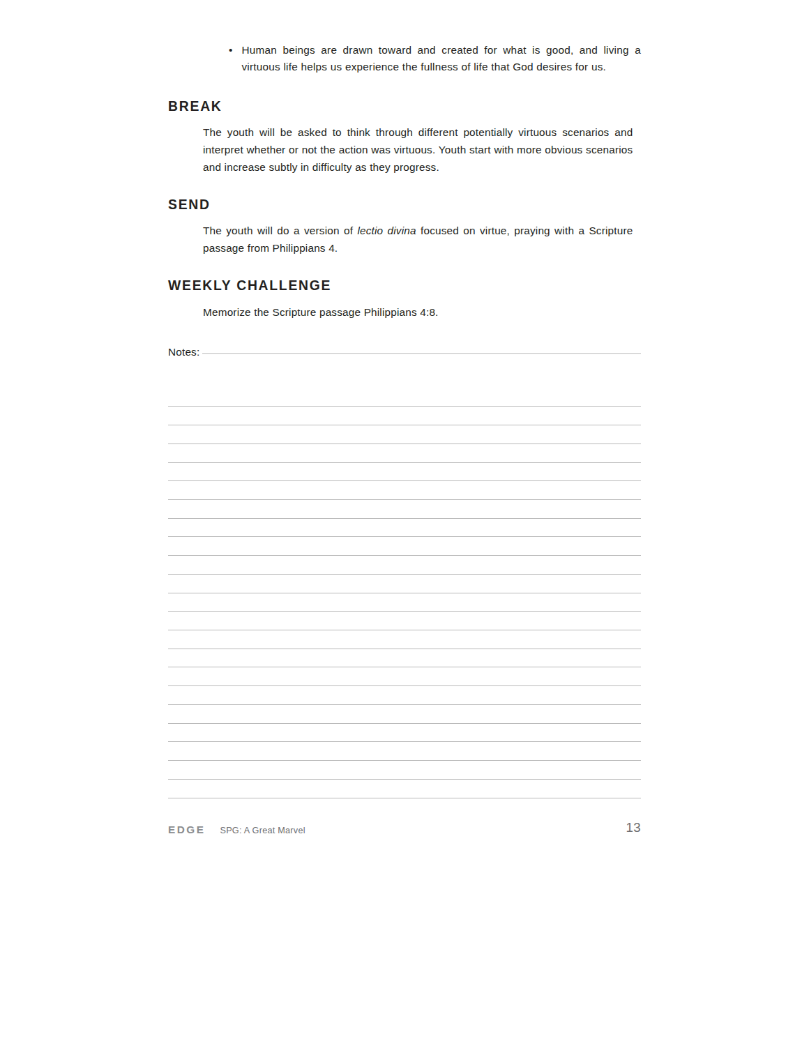Human beings are drawn toward and created for what is good, and living a virtuous life helps us experience the fullness of life that God desires for us.
Break
The youth will be asked to think through different potentially virtuous scenarios and interpret whether or not the action was virtuous. Youth start with more obvious scenarios and increase subtly in difficulty as they progress.
Send
The youth will do a version of lectio divina focused on virtue, praying with a Scripture passage from Philippians 4.
Weekly Challenge
Memorize the Scripture passage Philippians 4:8.
Notes:
EDGE SPG: A Great Marvel
13